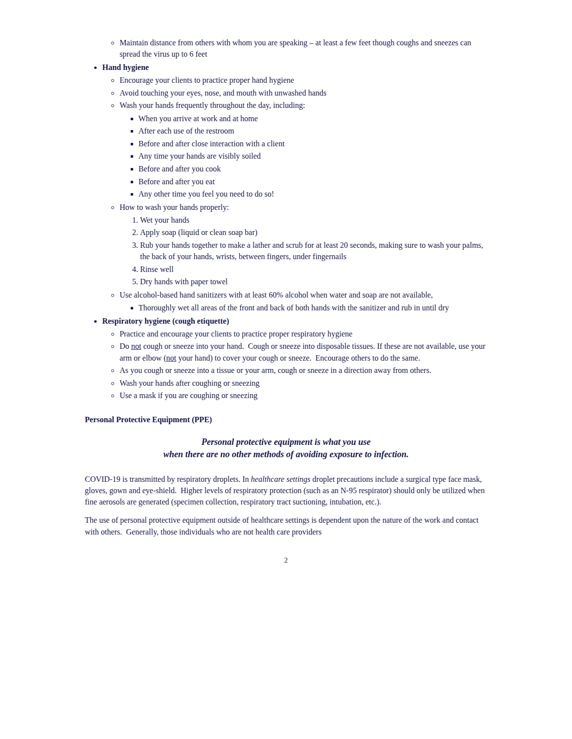Maintain distance from others with whom you are speaking – at least a few feet though coughs and sneezes can spread the virus up to 6 feet
Hand hygiene
Encourage your clients to practice proper hand hygiene
Avoid touching your eyes, nose, and mouth with unwashed hands
Wash your hands frequently throughout the day, including:
When you arrive at work and at home
After each use of the restroom
Before and after close interaction with a client
Any time your hands are visibly soiled
Before and after you cook
Before and after you eat
Any other time you feel you need to do so!
How to wash your hands properly:
Wet your hands
Apply soap (liquid or clean soap bar)
Rub your hands together to make a lather and scrub for at least 20 seconds, making sure to wash your palms, the back of your hands, wrists, between fingers, under fingernails
Rinse well
Dry hands with paper towel
Use alcohol-based hand sanitizers with at least 60% alcohol when water and soap are not available,
Thoroughly wet all areas of the front and back of both hands with the sanitizer and rub in until dry
Respiratory hygiene (cough etiquette)
Practice and encourage your clients to practice proper respiratory hygiene
Do not cough or sneeze into your hand. Cough or sneeze into disposable tissues. If these are not available, use your arm or elbow (not your hand) to cover your cough or sneeze. Encourage others to do the same.
As you cough or sneeze into a tissue or your arm, cough or sneeze in a direction away from others.
Wash your hands after coughing or sneezing
Use a mask if you are coughing or sneezing
Personal Protective Equipment (PPE)
Personal protective equipment is what you use
when there are no other methods of avoiding exposure to infection.
COVID-19 is transmitted by respiratory droplets. In healthcare settings droplet precautions include a surgical type face mask, gloves, gown and eye-shield. Higher levels of respiratory protection (such as an N-95 respirator) should only be utilized when fine aerosols are generated (specimen collection, respiratory tract suctioning, intubation, etc.).
The use of personal protective equipment outside of healthcare settings is dependent upon the nature of the work and contact with others. Generally, those individuals who are not health care providers
2